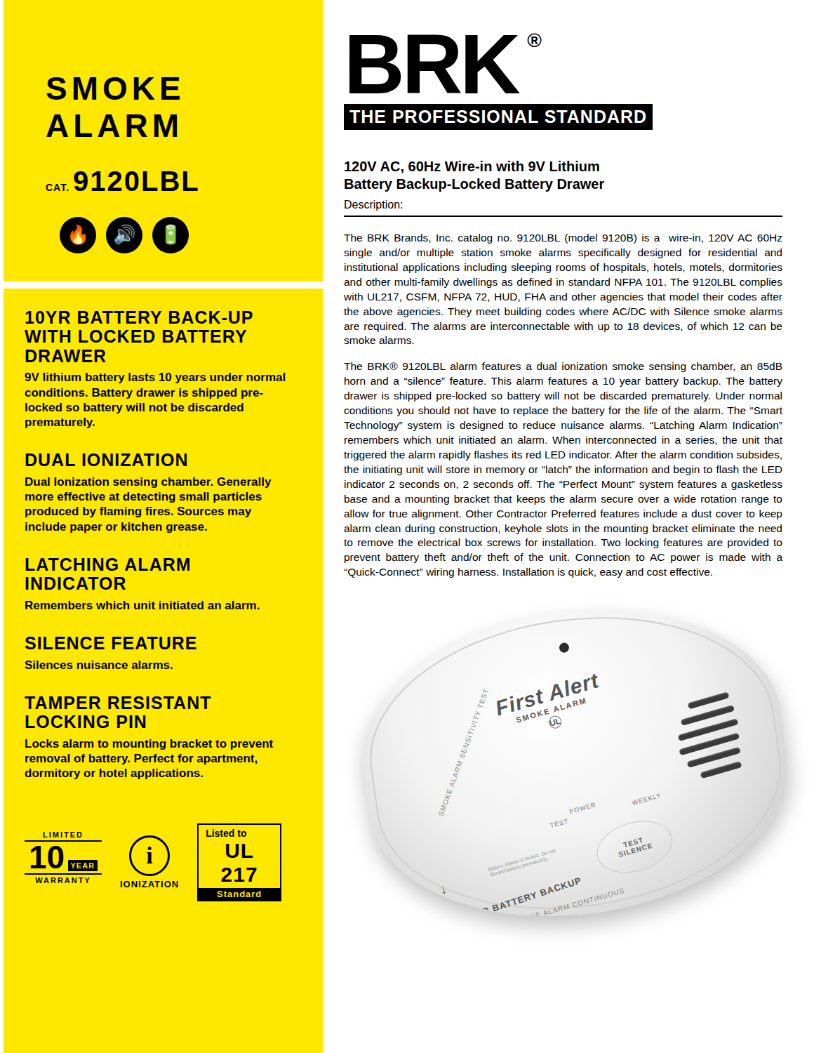SMOKE
ALARM
CAT. 9120LBL
🔥
🔊
🔋
10YR BATTERY BACK-UP WITH LOCKED BATTERY DRAWER
9V lithium battery lasts 10 years under normal conditions. Battery drawer is shipped pre-locked so battery will not be discarded prematurely.
DUAL IONIZATION
Dual Ionization sensing chamber. Generally more effective at detecting small particles produced by flaming fires. Sources may include paper or kitchen grease.
LATCHING ALARM INDICATOR
Remembers which unit initiated an alarm.
SILENCE FEATURE
Silences nuisance alarms.
TAMPER RESISTANT LOCKING PIN
Locks alarm to mounting bracket to prevent removal of battery. Perfect for apartment, dormitory or hotel applications.
LIMITED
10 YEAR
WARRANTY
i
IONIZATION
Listed to
UL 217
Standard
BRK®
THE PROFESSIONAL STANDARD
120V AC, 60Hz Wire-in with 9V Lithium
Battery Backup-Locked Battery Drawer
Description:
The BRK Brands, Inc. catalog no. 9120LBL (model 9120B) is a wire-in, 120V AC 60Hz single and/or multiple station smoke alarms specifically designed for residential and institutional applications including sleeping rooms of hospitals, hotels, motels, dormitories and other multi-family dwellings as defined in standard NFPA 101. The 9120LBL complies with UL217, CSFM, NFPA 72, HUD, FHA and other agencies that model their codes after the above agencies. They meet building codes where AC/DC with Silence smoke alarms are required. The alarms are interconnectable with up to 18 devices, of which 12 can be smoke alarms.
The BRK® 9120LBL alarm features a dual ionization smoke sensing chamber, an 85dB horn and a “silence” feature. This alarm features a 10 year battery backup. The battery drawer is shipped pre-locked so battery will not be discarded prematurely. Under normal conditions you should not have to replace the battery for the life of the alarm. The “Smart Technology” system is designed to reduce nuisance alarms. “Latching Alarm Indication” remembers which unit initiated an alarm. When interconnected in a series, the unit that triggered the alarm rapidly flashes its red LED indicator. After the alarm condition subsides, the initiating unit will store in memory or “latch” the information and begin to flash the LED indicator 2 seconds on, 2 seconds off. The “Perfect Mount” system features a gasketless base and a mounting bracket that keeps the alarm secure over a wide rotation range to allow for true alignment. Other Contractor Preferred features include a dust cover to keep alarm clean during construction, keyhole slots in the mounting bracket eliminate the need to remove the electrical box screws for installation. Two locking features are provided to prevent battery theft and/or theft of the unit. Connection to AC power is made with a “Quick-Connect” wiring harness. Installation is quick, easy and cost effective.
First Alert
SMOKE ALARM
UL
POWER
WEEKLY
TEST
TEST
SILENCE
SMOKE ALARM SENSITIVITY TEST
10 YR BATTERY BACKUP
SMOKE ALARM CONTINUOUS
↓
Battery drawer is locked. Do not discard battery prematurely.
9V